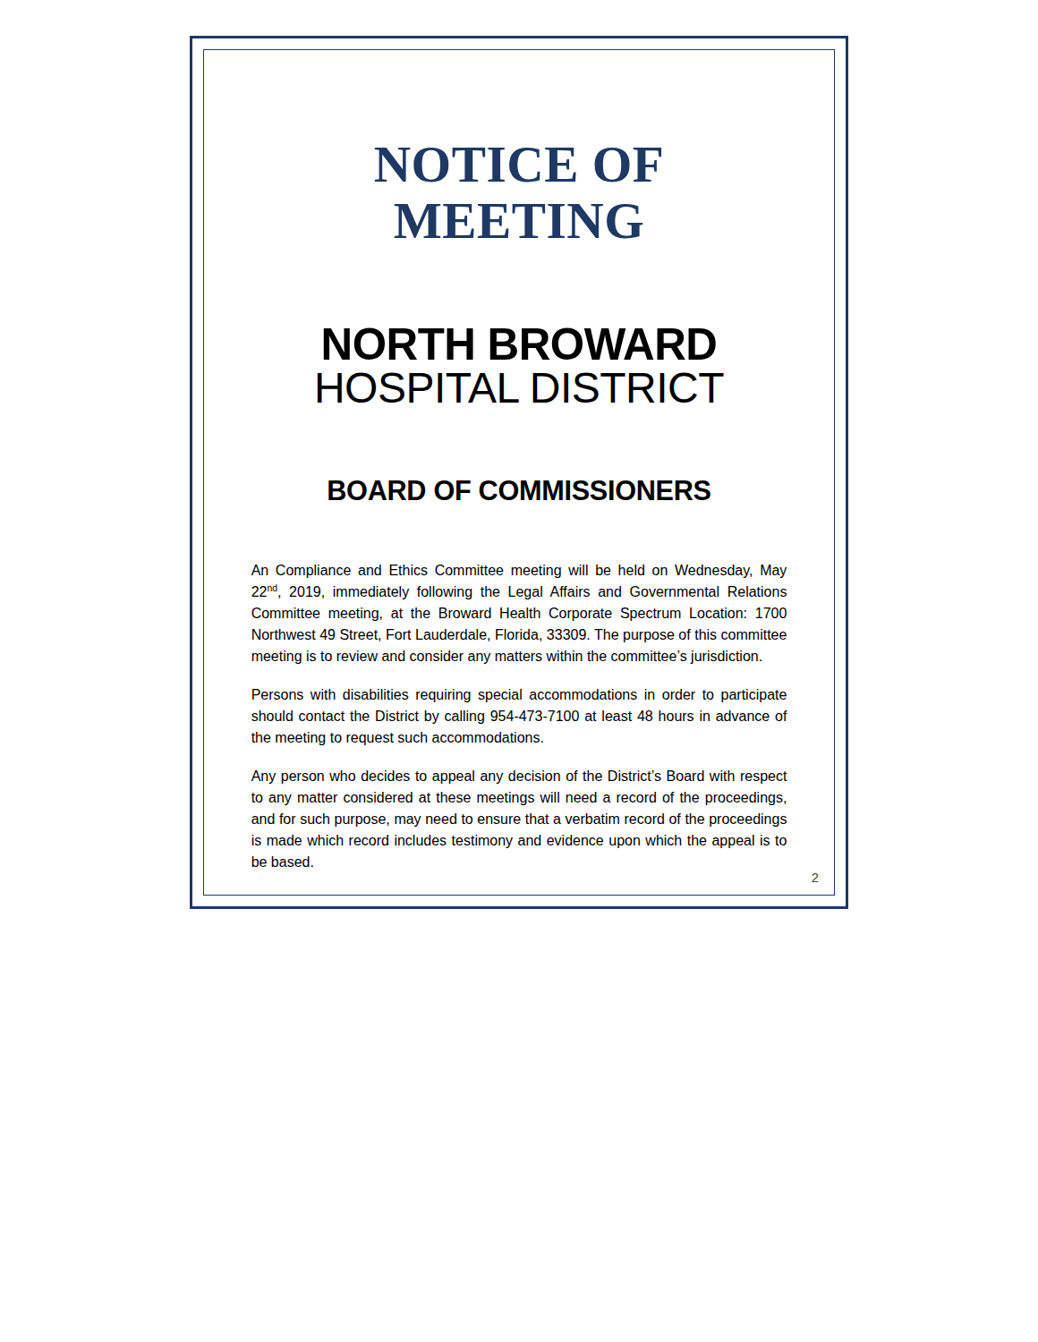NOTICE OF MEETING
NORTH BROWARD
HOSPITAL DISTRICT
BOARD OF COMMISSIONERS
An Compliance and Ethics Committee meeting will be held on Wednesday, May 22nd, 2019, immediately following the Legal Affairs and Governmental Relations Committee meeting, at the Broward Health Corporate Spectrum Location: 1700 Northwest 49 Street, Fort Lauderdale, Florida, 33309. The purpose of this committee meeting is to review and consider any matters within the committee’s jurisdiction.
Persons with disabilities requiring special accommodations in order to participate should contact the District by calling 954-473-7100 at least 48 hours in advance of the meeting to request such accommodations.
Any person who decides to appeal any decision of the District’s Board with respect to any matter considered at these meetings will need a record of the proceedings, and for such purpose, may need to ensure that a verbatim record of the proceedings is made which record includes testimony and evidence upon which the appeal is to be based.
2